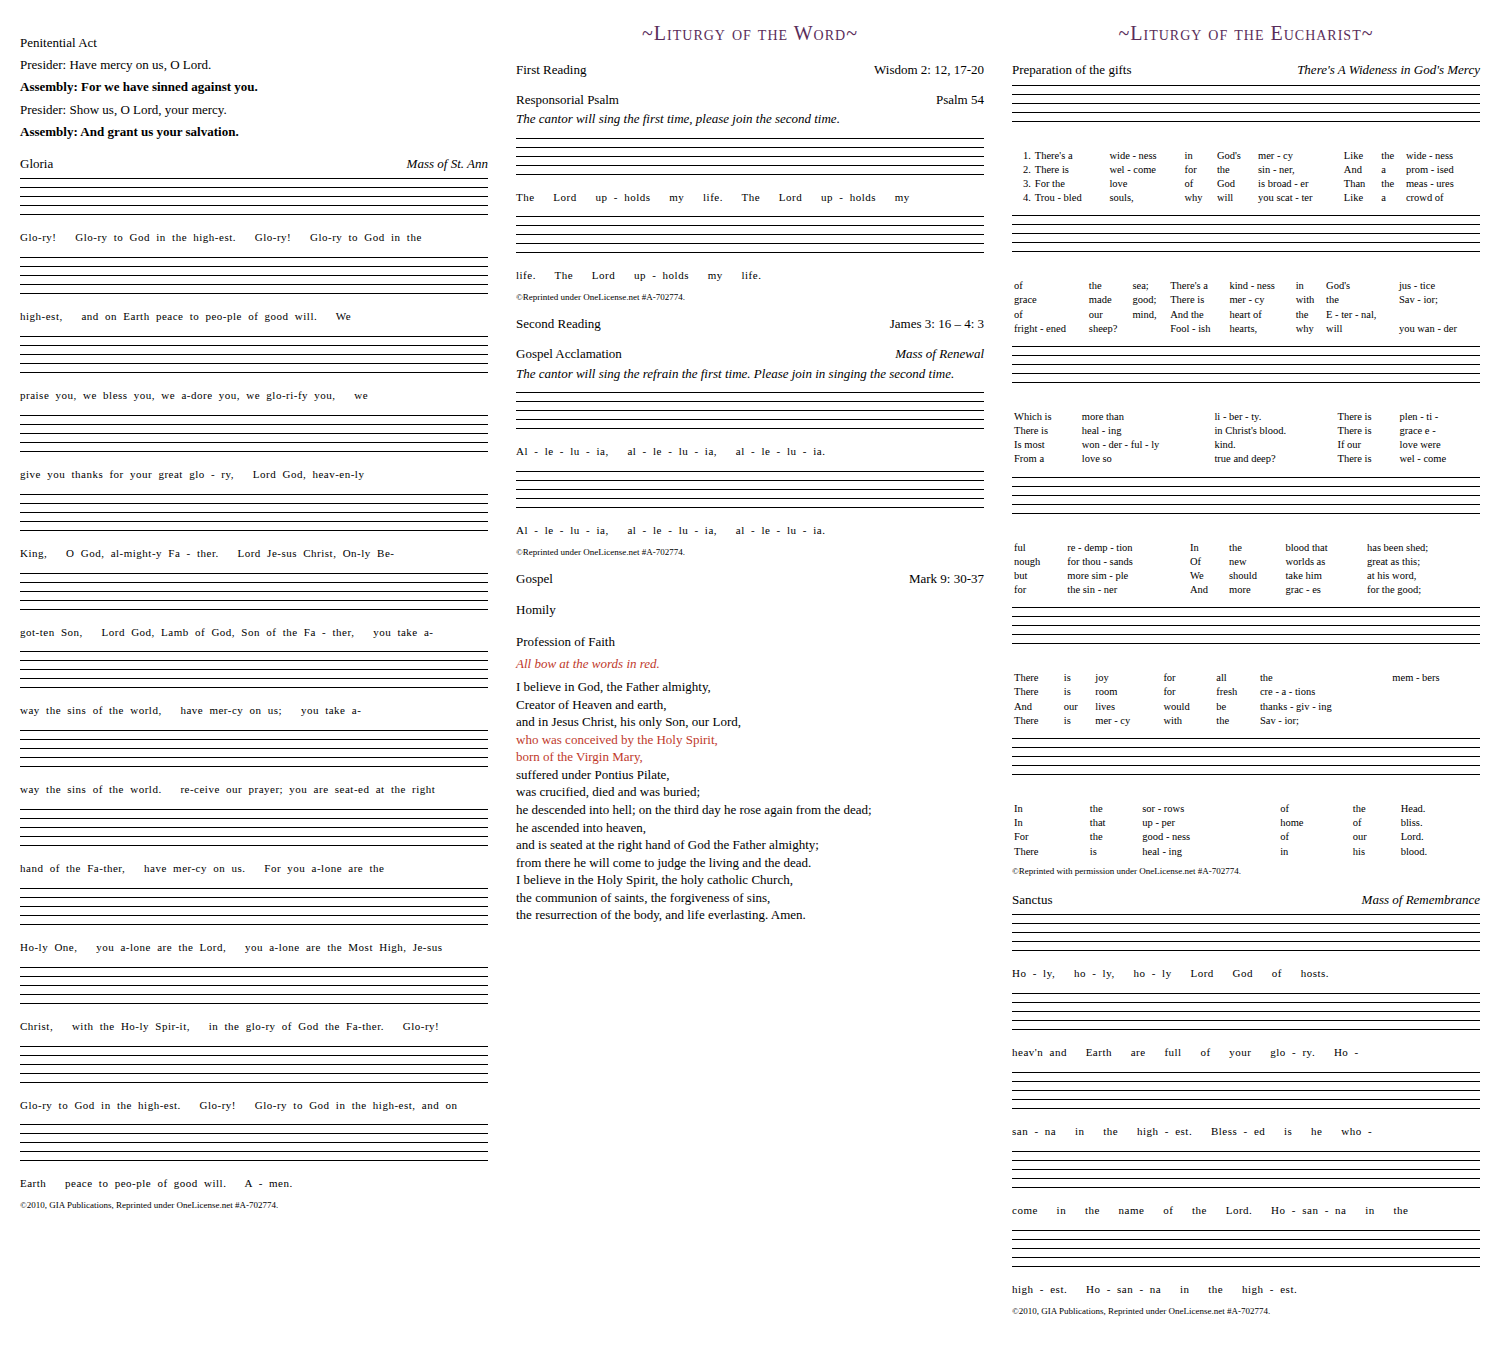Penitential Act
Presider: Have mercy on us, O Lord.
Assembly: For we have sinned against you.
Presider: Show us, O Lord, your mercy.
Assembly: And grant us your salvation.
Gloria Mass of St. Ann
Glo-ry! Glo-ry to God in the high-est. Glo-ry! Glo-ry to God in the
high-est, and on Earth peace to peo-ple of good will. We
praise you, we bless you, we a-dore you, we glo-ri-fy you, we
give you thanks for your great glo - ry, Lord God, heav-en-ly
King, O God, al-might-y Fa - ther. Lord Je-sus Christ, On-ly Be-
got-ten Son, Lord God, Lamb of God, Son of the Fa - ther, you take a-
way the sins of the world, have mer-cy on us; you take a-
way the sins of the world. re-ceive our prayer; you are seat-ed at the right
hand of the Fa-ther, have mer-cy on us. For you a-lone are the
Ho-ly One, you a-lone are the Lord, you a-lone are the Most High, Je-sus
Christ, with the Ho-ly Spir-it, in the glo-ry of God the Fa-ther. Glo-ry!
Glo-ry to God in the high-est. Glo-ry! Glo-ry to God in the high-est, and on
Earth peace to peo-ple of good will. A - men.
©2010, GIA Publications, Reprinted under OneLicense.net #A-702774.
~Liturgy of the Word~
First Reading Wisdom 2: 12, 17-20
Responsorial Psalm Psalm 54
The cantor will sing the first time, please join the second time.
The Lord up - holds my life. The Lord up - holds my
life. The Lord up - holds my life.
©Reprinted under OneLicense.net #A-702774.
Second Reading James 3: 16 – 4: 3
Gospel Acclamation Mass of Renewal
The cantor will sing the refrain the first time. Please join in singing the second time.
Al - le - lu - ia, al - le - lu - ia, al - le - lu - ia.
Al - le - lu - ia, al - le - lu - ia, al - le - lu - ia.
©Reprinted under OneLicense.net #A-702774.
Gospel Mark 9: 30-37
Homily
Profession of Faith
All bow at the words in red.
I believe in God, the Father almighty,
Creator of Heaven and earth,
and in Jesus Christ, his only Son, our Lord,
who was conceived by the Holy Spirit,
born of the Virgin Mary,
suffered under Pontius Pilate,
was crucified, died and was buried;
he descended into hell; on the third day he rose again from the dead;
he ascended into heaven,
and is seated at the right hand of God the Father almighty;
from there he will come to judge the living and the dead.
I believe in the Holy Spirit, the holy catholic Church,
the communion of saints, the forgiveness of sins,
the resurrection of the body, and life everlasting. Amen.
~Liturgy of the Eucharist~
Preparation of the gifts There's A Wideness in God's Mercy
| 1. | There's a | wide - ness | in | God's | mer - cy | Like | the | wide - ness |
| 2. | There is | wel - come | for | the | sin - ner, | And | a | prom - ised |
| 3. | For the | love | of | God | is broad - er | Than | the | meas - ures |
| 4. | Trou - bled | souls, | why | will | you scat - ter | Like | a | crowd of |
| of | the | sea; | There's a | kind - ness | in | God's | jus - tice |
| grace | made | good; | There is | mer - cy | with | the | Sav - ior; |
| of | our | mind, | And the | heart of | the | E - ter - nal, | |
| fright - ened | sheep? | | Fool - ish | hearts, | why | will | you wan - der |
| Which is | more than | li - ber - ty. | There is | plen - ti - |
| There is | heal - ing | in Christ's blood. | There is | grace e - |
| Is most | won - der - ful - ly | kind. | If our | love were |
| From a | love so | true and deep? | There is | wel - come |
| ful | re - demp - tion | In | the | blood that | has been shed; |
| nough | for thou - sands | Of | new | worlds as | great as this; |
| but | more sim - ple | We | should | take him | at his word, |
| for | the sin - ner | And | more | grac - es | for the good; |
| There | is | joy | for | all | the | mem - bers |
| There | is | room | for | fresh | cre - a - tions | |
| And | our | lives | would | be | thanks - giv - ing | |
| There | is | mer - cy | with | the | Sav - ior; | |
| In | the | sor - rows | of | the | Head. |
| In | that | up - per | home | of | bliss. |
| For | the | good - ness | of | our | Lord. |
| There | is | heal - ing | in | his | blood. |
©Reprinted with permission under OneLicense.net #A-702774.
Sanctus Mass of Remembrance
Ho - ly, ho - ly, ho - ly Lord God of hosts.
heav'n and Earth are full of your glo - ry. Ho -
san - na in the high - est. Bless - ed is he who -
come in the name of the Lord. Ho - san - na in the
high - est. Ho - san - na in the high - est.
©2010, GIA Publications, Reprinted under OneLicense.net #A-702774.